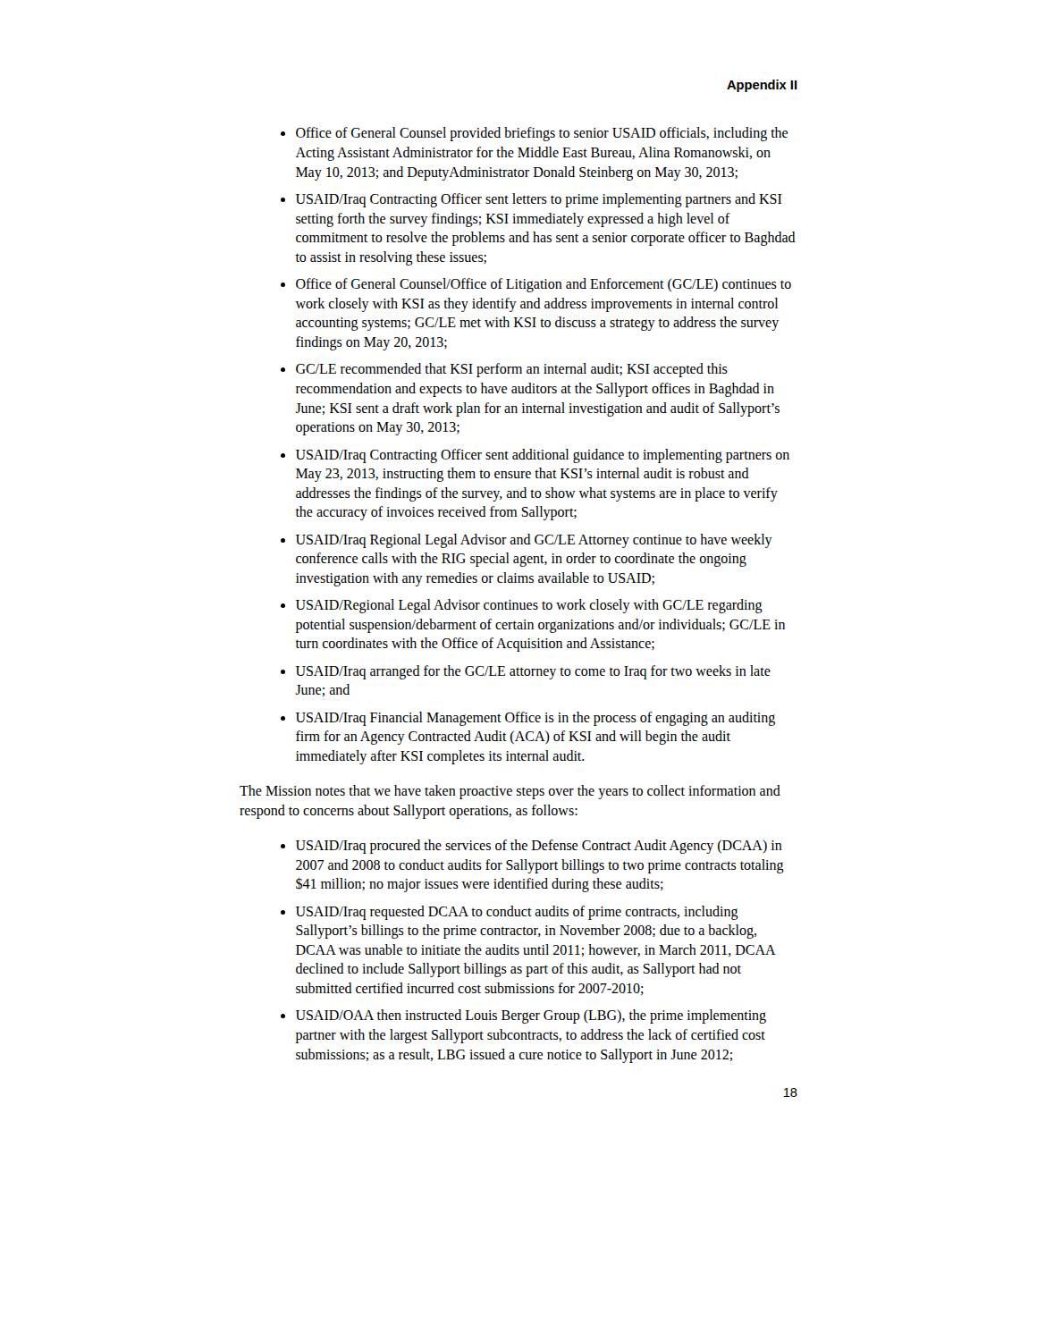Appendix II
Office of General Counsel provided briefings to senior USAID officials, including the Acting Assistant Administrator for the Middle East Bureau, Alina Romanowski, on May 10, 2013; and DeputyAdministrator Donald Steinberg on May 30, 2013;
USAID/Iraq Contracting Officer sent letters to prime implementing partners and KSI setting forth the survey findings; KSI immediately expressed a high level of commitment to resolve the problems and has sent a senior corporate officer to Baghdad to assist in resolving these issues;
Office of General Counsel/Office of Litigation and Enforcement (GC/LE) continues to work closely with KSI as they identify and address improvements in internal control accounting systems; GC/LE met with KSI to discuss a strategy to address the survey findings on May 20, 2013;
GC/LE recommended that KSI perform an internal audit; KSI accepted this recommendation and expects to have auditors at the Sallyport offices in Baghdad in June; KSI sent a draft work plan for an internal investigation and audit of Sallyport’s operations on May 30, 2013;
USAID/Iraq Contracting Officer sent additional guidance to implementing partners on May 23, 2013, instructing them to ensure that KSI’s internal audit is robust and addresses the findings of the survey, and to show what systems are in place to verify the accuracy of invoices received from Sallyport;
USAID/Iraq Regional Legal Advisor and GC/LE Attorney continue to have weekly conference calls with the RIG special agent, in order to coordinate the ongoing investigation with any remedies or claims available to USAID;
USAID/Regional Legal Advisor continues to work closely with GC/LE regarding potential suspension/debarment of certain organizations and/or individuals; GC/LE in turn coordinates with the Office of Acquisition and Assistance;
USAID/Iraq arranged for the GC/LE attorney to come to Iraq for two weeks in late June; and
USAID/Iraq Financial Management Office is in the process of engaging an auditing firm for an Agency Contracted Audit (ACA) of KSI and will begin the audit immediately after KSI completes its internal audit.
The Mission notes that we have taken proactive steps over the years to collect information and respond to concerns about Sallyport operations, as follows:
USAID/Iraq procured the services of the Defense Contract Audit Agency (DCAA) in 2007 and 2008 to conduct audits for Sallyport billings to two prime contracts totaling $41 million; no major issues were identified during these audits;
USAID/Iraq requested DCAA to conduct audits of prime contracts, including Sallyport’s billings to the prime contractor, in November 2008; due to a backlog, DCAA was unable to initiate the audits until 2011; however, in March 2011, DCAA declined to include Sallyport billings as part of this audit, as Sallyport had not submitted certified incurred cost submissions for 2007-2010;
USAID/OAA then instructed Louis Berger Group (LBG), the prime implementing partner with the largest Sallyport subcontracts, to address the lack of certified cost submissions; as a result, LBG issued a cure notice to Sallyport in June 2012;
18